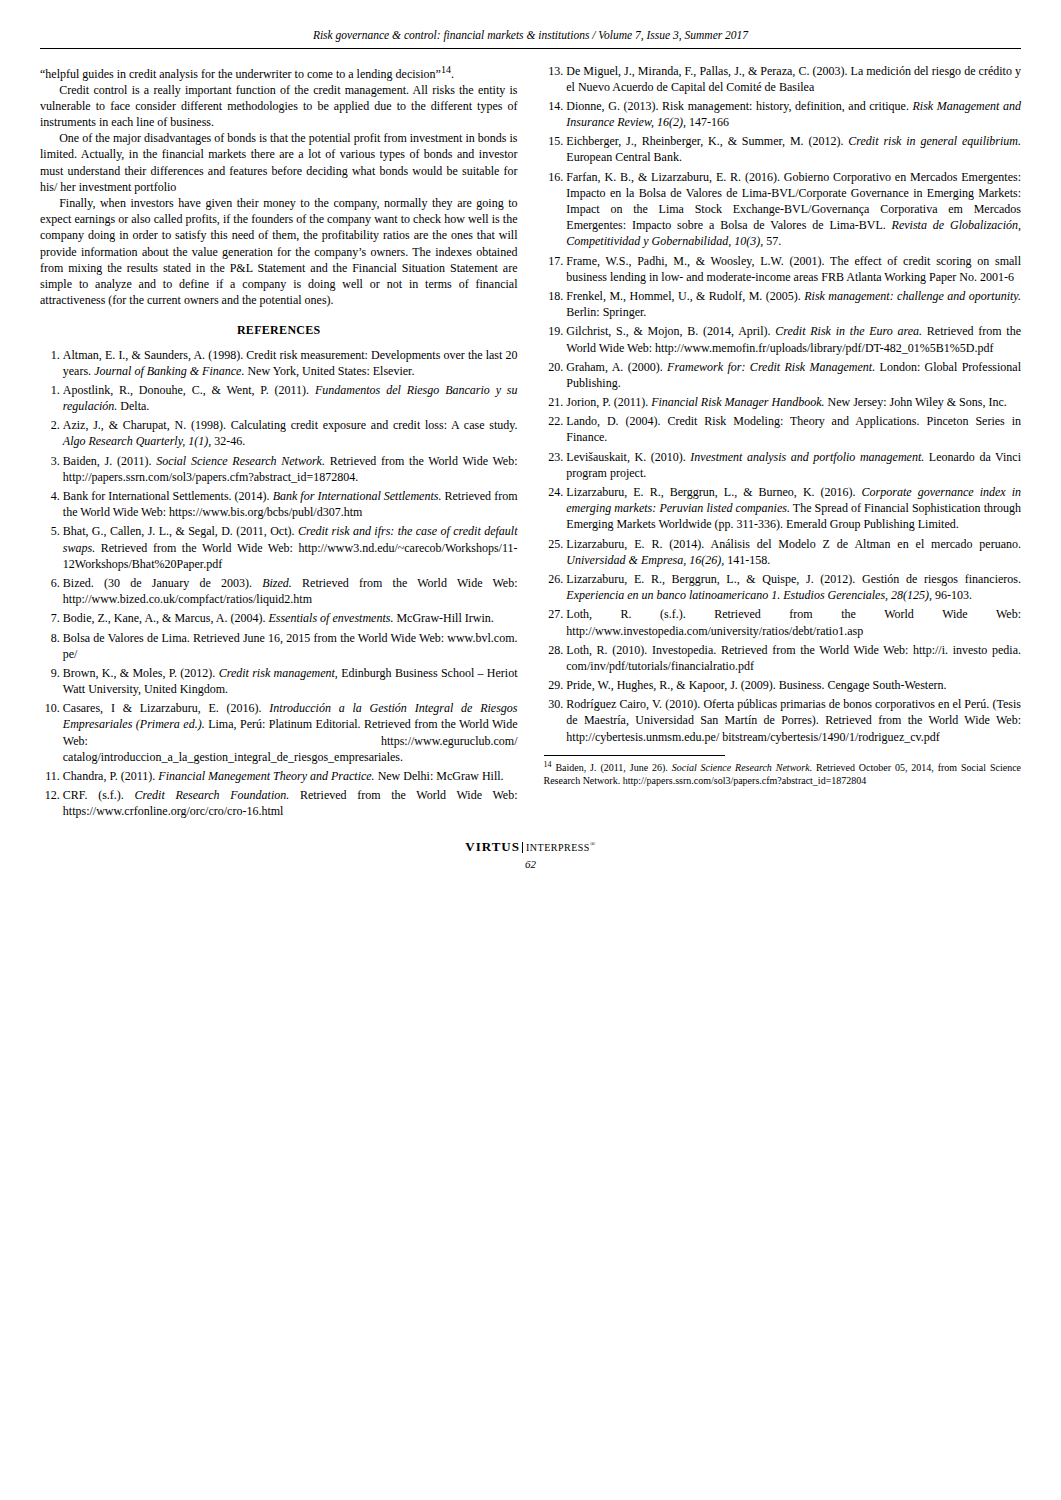Risk governance & control: financial markets & institutions / Volume 7, Issue 3, Summer 2017
“helpful guides in credit analysis for the underwriter to come to a lending decision”14.
Credit control is a really important function of the credit management. All risks the entity is vulnerable to face consider different methodologies to be applied due to the different types of instruments in each line of business.
One of the major disadvantages of bonds is that the potential profit from investment in bonds is limited. Actually, in the financial markets there are a lot of various types of bonds and investor must understand their differences and features before deciding what bonds would be suitable for his/ her investment portfolio
Finally, when investors have given their money to the company, normally they are going to expect earnings or also called profits, if the founders of the company want to check how well is the company doing in order to satisfy this need of them, the profitability ratios are the ones that will provide information about the value generation for the company’s owners. The indexes obtained from mixing the results stated in the P&L Statement and the Financial Situation Statement are simple to analyze and to define if a company is doing well or not in terms of financial attractiveness (for the current owners and the potential ones).
REFERENCES
Altman, E. I., & Saunders, A. (1998). Credit risk measurement: Developments over the last 20 years. Journal of Banking & Finance. New York, United States: Elsevier.
Apostlink, R., Donouhe, C., & Went, P. (2011). Fundamentos del Riesgo Bancario y su regulación. Delta.
Aziz, J., & Charupat, N. (1998). Calculating credit exposure and credit loss: A case study. Algo Research Quarterly, 1(1), 32-46.
Baiden, J. (2011). Social Science Research Network. Retrieved from the World Wide Web: http://papers.ssrn.com/sol3/papers.cfm?abstract_id=1872804.
Bank for International Settlements. (2014). Bank for International Settlements. Retrieved from the World Wide Web: https://www.bis.org/bcbs/publ/d307.htm
Bhat, G., Callen, J. L., & Segal, D. (2011, Oct). Credit risk and ifrs: the case of credit default swaps. Retrieved from the World Wide Web: http://www3.nd.edu/~carecob/Workshops/11-12Workshops/Bhat%20Paper.pdf
Bized. (30 de January de 2003). Bized. Retrieved from the World Wide Web: http://www.bized.co.uk/compfact/ratios/liquid2.htm
Bodie, Z., Kane, A., & Marcus, A. (2004). Essentials of envestments. McGraw-Hill Irwin.
Bolsa de Valores de Lima. Retrieved June 16, 2015 from the World Wide Web: www.bvl.com. pe/
Brown, K., & Moles, P. (2012). Credit risk management, Edinburgh Business School – Heriot Watt University, United Kingdom.
Casares, I & Lizarzaburu, E. (2016). Introducción a la Gestión Integral de Riesgos Empresariales (Primera ed.). Lima, Perú: Platinum Editorial. Retrieved from the World Wide Web: https://www.eguruclub.com/ catalog/introduccion_a_la_gestion_integral_de_riesgos_empresariales.
Chandra, P. (2011). Financial Manegement Theory and Practice. New Delhi: McGraw Hill.
CRF. (s.f.). Credit Research Foundation. Retrieved from the World Wide Web: https://www.crfonline.org/orc/cro/cro-16.html
De Miguel, J., Miranda, F., Pallas, J., & Peraza, C. (2003). La medición del riesgo de crédito y el Nuevo Acuerdo de Capital del Comité de Basilea
Dionne, G. (2013). Risk management: history, definition, and critique. Risk Management and Insurance Review, 16(2), 147-166
Eichberger, J., Rheinberger, K., & Summer, M. (2012). Credit risk in general equilibrium. European Central Bank.
Farfan, K. B., & Lizarzaburu, E. R. (2016). Gobierno Corporativo en Mercados Emergentes: Impacto en la Bolsa de Valores de Lima-BVL/Corporate Governance in Emerging Markets: Impact on the Lima Stock Exchange-BVL/Governança Corporativa em Mercados Emergentes: Impacto sobre a Bolsa de Valores de Lima-BVL. Revista de Globalización, Competitividad y Gobernabilidad, 10(3), 57.
Frame, W.S., Padhi, M., & Woosley, L.W. (2001). The effect of credit scoring on small business lending in low- and moderate-income areas FRB Atlanta Working Paper No. 2001-6
Frenkel, M., Hommel, U., & Rudolf, M. (2005). Risk management: challenge and oportunity. Berlin: Springer.
Gilchrist, S., & Mojon, B. (2014, April). Credit Risk in the Euro area. Retrieved from the World Wide Web: http://www.memofin.fr/uploads/library/pdf/DT-482_01%5B1%5D.pdf
Graham, A. (2000). Framework for: Credit Risk Management. London: Global Professional Publishing.
Jorion, P. (2011). Financial Risk Manager Handbook. New Jersey: John Wiley & Sons, Inc.
Lando, D. (2004). Credit Risk Modeling: Theory and Applications. Pinceton Series in Finance.
Levišauskait, K. (2010). Investment analysis and portfolio management. Leonardo da Vinci program project.
Lizarzaburu, E. R., Berggrun, L., & Burneo, K. (2016). Corporate governance index in emerging markets: Peruvian listed companies. The Spread of Financial Sophistication through Emerging Markets Worldwide (pp. 311-336). Emerald Group Publishing Limited.
Lizarzaburu, E. R. (2014). Análisis del Modelo Z de Altman en el mercado peruano. Universidad & Empresa, 16(26), 141-158.
Lizarzaburu, E. R., Berggrun, L., & Quispe, J. (2012). Gestión de riesgos financieros. Experiencia en un banco latinoamericano 1. Estudios Gerenciales, 28(125), 96-103.
Loth, R. (s.f.). Retrieved from the World Wide Web: http://www.investopedia.com/university/ratios/debt/ratio1.asp
Loth, R. (2010). Investopedia. Retrieved from the World Wide Web: http://i. investo pedia. com/inv/pdf/tutorials/financialratio.pdf
Pride, W., Hughes, R., & Kapoor, J. (2009). Business. Cengage South-Western.
Rodríguez Cairo, V. (2010). Oferta públicas primarias de bonos corporativos en el Perú. (Tesis de Maestría, Universidad San Martín de Porres). Retrieved from the World Wide Web: http://cybertesis.unmsm.edu.pe/ bitstream/cybertesis/1490/1/rodriguez_cv.pdf
14 Baiden, J. (2011, June 26). Social Science Research Network. Retrieved October 05, 2014, from Social Science Research Network. http://papers.ssrn.com/sol3/papers.cfm?abstract_id=1872804
VIRTUS INTERPRESS®
62